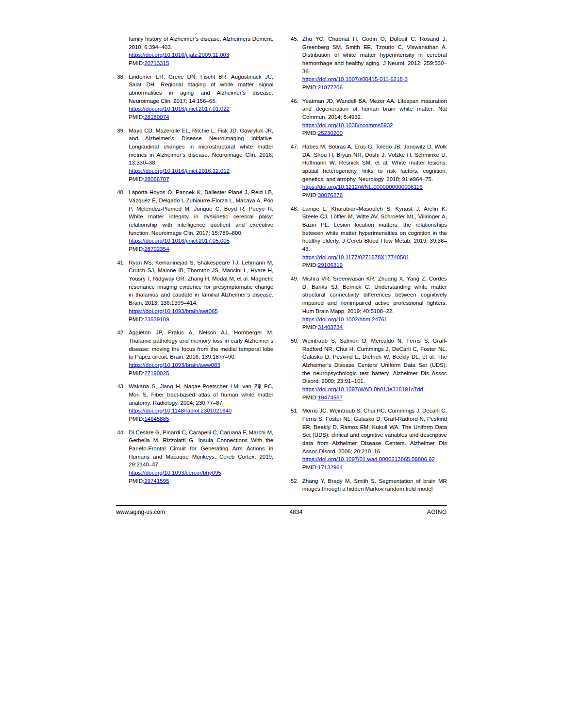family history of Alzheimer’s disease. Alzheimers Dement. 2010; 6:394–403.
https://doi.org/10.1016/j.jalz.2009.11.003
PMID:20713315
38.
Lindemer ER, Greve DN, Fischl BR, Augustinack JC, Salat DH. Regional staging of white matter signal abnormalities in aging and Alzheimer’s disease. Neuroimage Clin. 2017; 14:156–65.
https://doi.org/10.1016/j.nicl.2017.01.022
PMID:28180074
39.
Mayo CD, Mazerolle EL, Ritchie L, Fisk JD, Gawryluk JR, and Alzheimer’s Disease Neuroimaging Initiative. Longitudinal changes in microstructural white matter metrics in Alzheimer’s disease. Neuroimage Clin. 2016; 13:330–38.
https://doi.org/10.1016/j.nicl.2016.12.012
PMID:28066707
40.
Laporta-Hoyos O, Pannek K, Ballester-Plané J, Reid LB, Vázquez É, Delgado I, Zubiaurre-Elorza L, Macaya A, Póo P, Meléndez-Plumed M, Junqué C, Boyd R, Pueyo R. White matter integrity in dyskinetic cerebral palsy: relationship with intelligence quotient and executive function. Neuroimage Clin. 2017; 15:789–800.
https://doi.org/10.1016/j.nicl.2017.05.005
PMID:28702354
41.
Ryan NS, Keihaninejad S, Shakespeare TJ, Lehmann M, Crutch SJ, Malone IB, Thornton JS, Mancini L, Hyare H, Yousry T, Ridgway GR, Zhang H, Modat M, et al. Magnetic resonance imaging evidence for presymptomatic change in thalamus and caudate in familial Alzheimer’s disease. Brain. 2013; 136:1399–414.
https://doi.org/10.1093/brain/awt065
PMID:23539189
42.
Aggleton JP, Pralus A, Nelson AJ, Hornberger M. Thalamic pathology and memory loss in early Alzheimer’s disease: moving the focus from the medial temporal lobe to Papez circuit. Brain. 2016; 139:1877–90.
https://doi.org/10.1093/brain/aww083
PMID:27190025
43.
Wakana S, Jiang H, Nagae-Poetscher LM, van Zijl PC, Mori S. Fiber tract-based atlas of human white matter anatomy. Radiology. 2004; 230:77–87.
https://doi.org/10.1148/radiol.2301021640
PMID:14645885
44.
Di Cesare G, Pinardi C, Carapelli C, Caruana F, Marchi M, Gerbella M, Rizzolatti G. Insula Connections With the Parieto-Frontal Circuit for Generating Arm Actions in Humans and Macaque Monkeys. Cereb Cortex. 2019; 29:2140–47.
https://doi.org/10.1093/cercor/bhy095
PMID:29741595
45.
Zhu YC, Chabriat H, Godin O, Dufouil C, Rosand J, Greenberg SM, Smith EE, Tzourio C, Viswanathan A. Distribution of white matter hyperintensity in cerebral hemorrhage and healthy aging. J Neurol. 2012; 259:530–36.
https://doi.org/10.1007/s00415-011-6218-3
PMID:21877206
46.
Yeatman JD, Wandell BA, Mezer AA. Lifespan maturation and degeneration of human brain white matter. Nat Commun. 2014; 5:4932.
https://doi.org/10.1038/ncomms5932
PMID:25230200
47.
Habes M, Sotiras A, Erus G, Toledo JB, Janowitz D, Wolk DA, Shou H, Bryan NR, Doshi J, Völzke H, Schminke U, Hoffmann W, Resnick SM, et al. White matter lesions: spatial heterogeneity, links to risk factors, cognition, genetics, and atrophy. Neurology. 2018; 91:e964–75.
https://doi.org/10.1212/WNL.0000000000006116
PMID:30076276
48.
Lampe L, Kharabian-Masouleh S, Kynast J, Arelin K, Steele CJ, Löffler M, Witte AV, Schroeter ML, Villringer A, Bazin PL. Lesion location matters: the relationships between white matter hyperintensities on cognition in the healthy elderly. J Cereb Blood Flow Metab. 2019; 39:36–43.
https://doi.org/10.1177/0271678X17740501
PMID:29106319
49.
Mishra VR, Sreenivasan KR, Zhuang X, Yang Z, Cordes D, Banks SJ, Bernick C. Understanding white matter structural connectivity differences between cognitively impaired and nonimpaired active professional fighters. Hum Brain Mapp. 2019; 40:5108–22.
https://doi.org/10.1002/hbm.24761
PMID:31403734
50.
Weintraub S, Salmon D, Mercaldo N, Ferris S, Graff-Radford NR, Chui H, Cummings J, DeCarli C, Foster NL, Galasko D, Peskind E, Dietrich W, Beekly DL, et al. The Alzheimer’s Disease Centers’ Uniform Data Set (UDS): the neuropsychologic test battery. Alzheimer Dis Assoc Disord. 2009; 23:91–101.
https://doi.org/10.1097/WAD.0b013e318191c7dd
PMID:19474567
51.
Morris JC, Weintraub S, Chui HC, Cummings J, Decarli C, Ferris S, Foster NL, Galasko D, Graff-Radford N, Peskind ER, Beekly D, Ramos EM, Kukull WA. The Uniform Data Set (UDS): clinical and cognitive variables and descriptive data from Alzheimer Disease Centers. Alzheimer Dis Assoc Disord. 2006; 20:210–16.
https://doi.org/10.1097/01.wad.0000213865.09806.92
PMID:17132964
52.
Zhang Y, Brady M, Smith S. Segmentation of brain MR images through a hidden Markov random field model
www.aging-us.com
4834
AGING